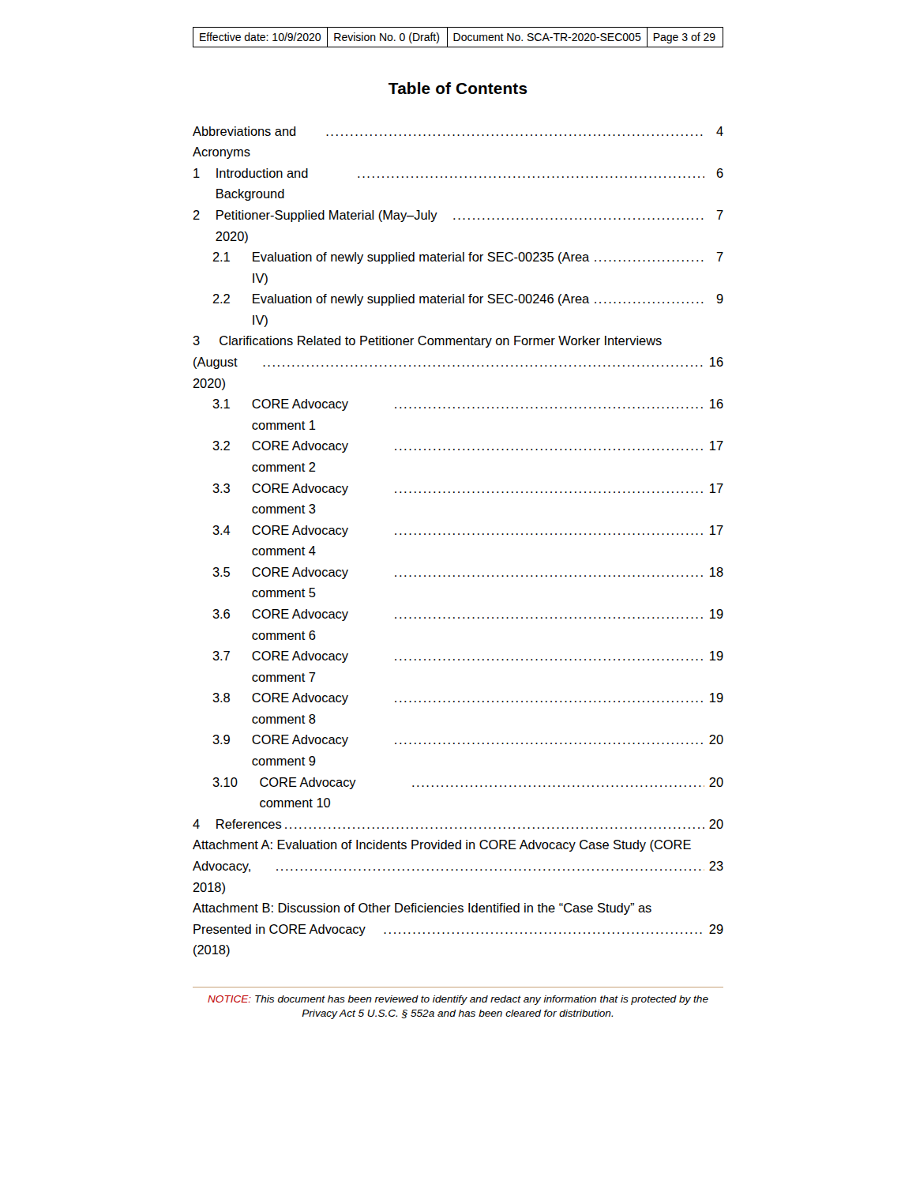| Effective date: 10/9/2020 | Revision No. 0 (Draft) | Document No. SCA-TR-2020-SEC005 | Page 3 of 29 |
Table of Contents
Abbreviations and Acronyms .................................................................................................. 4
1 Introduction and Background ..................................................................................... 6
2 Petitioner-Supplied Material (May–July 2020) ......................................................... 7
2.1 Evaluation of newly supplied material for SEC-00235 (Area IV) ........................ 7
2.2 Evaluation of newly supplied material for SEC-00246 (Area IV) ........................ 9
3 Clarifications Related to Petitioner Commentary on Former Worker Interviews (August 2020) .............................................................................................................. 16
3.1 CORE Advocacy comment 1 ........................................................................... 16
3.2 CORE Advocacy comment 2 ........................................................................... 17
3.3 CORE Advocacy comment 3 ........................................................................... 17
3.4 CORE Advocacy comment 4 ........................................................................... 17
3.5 CORE Advocacy comment 5 ........................................................................... 18
3.6 CORE Advocacy comment 6 ........................................................................... 19
3.7 CORE Advocacy comment 7 ........................................................................... 19
3.8 CORE Advocacy comment 8 ........................................................................... 19
3.9 CORE Advocacy comment 9 ........................................................................... 20
3.10 CORE Advocacy comment 10 ..................................................................... 20
4 References ......................................................................................................... 20
Attachment A: Evaluation of Incidents Provided in CORE Advocacy Case Study (CORE Advocacy, 2018) ......................................................................................................... 23
Attachment B: Discussion of Other Deficiencies Identified in the “Case Study” as Presented in CORE Advocacy (2018) ........................................................................... 29
NOTICE: This document has been reviewed to identify and redact any information that is protected by the
Privacy Act 5 U.S.C. § 552a and has been cleared for distribution.